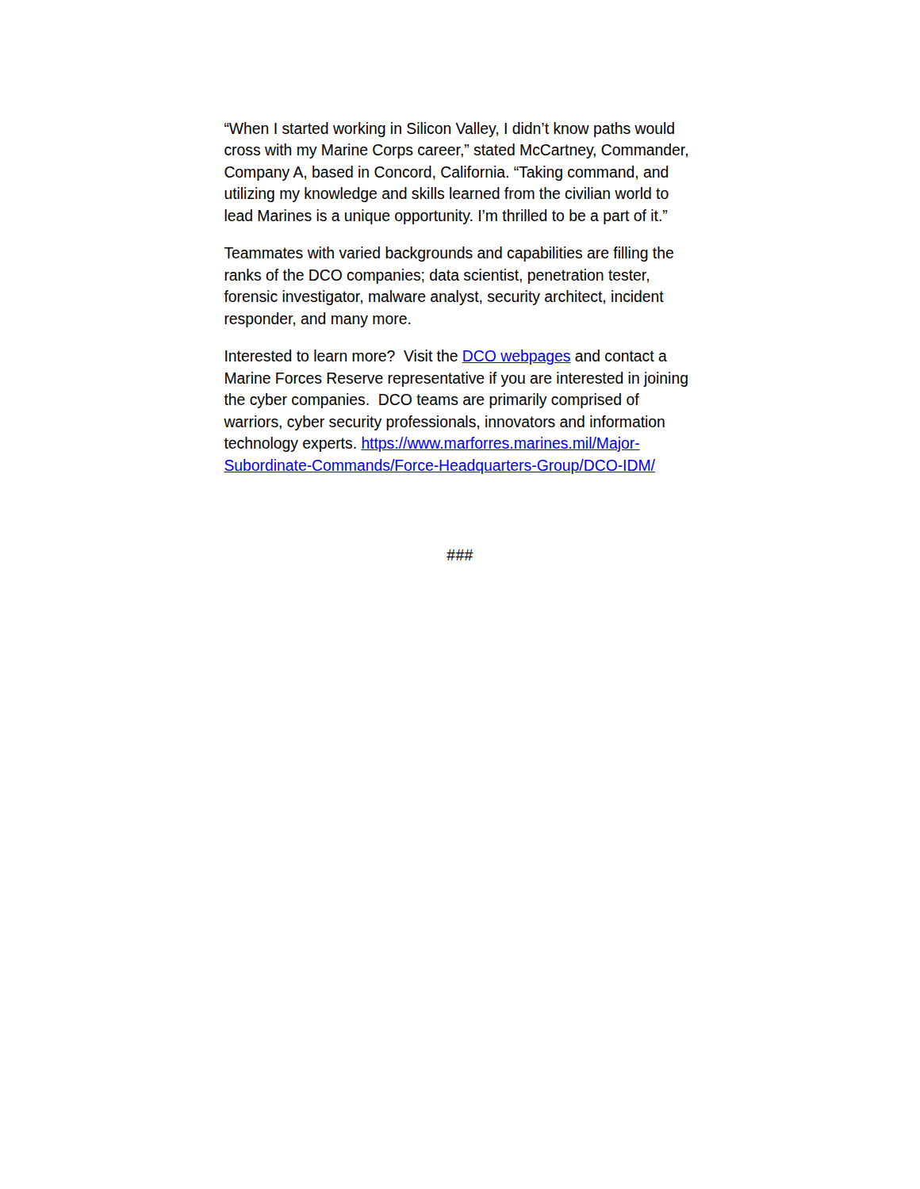“When I started working in Silicon Valley, I didn’t know paths would cross with my Marine Corps career,” stated McCartney, Commander, Company A, based in Concord, California. “Taking command, and utilizing my knowledge and skills learned from the civilian world to lead Marines is a unique opportunity. I’m thrilled to be a part of it.”
Teammates with varied backgrounds and capabilities are filling the ranks of the DCO companies; data scientist, penetration tester, forensic investigator, malware analyst, security architect, incident responder, and many more.
Interested to learn more? Visit the DCO webpages and contact a Marine Forces Reserve representative if you are interested in joining the cyber companies. DCO teams are primarily comprised of warriors, cyber security professionals, innovators and information technology experts. https://www.marforres.marines.mil/Major-Subordinate-Commands/Force-Headquarters-Group/DCO-IDM/
###